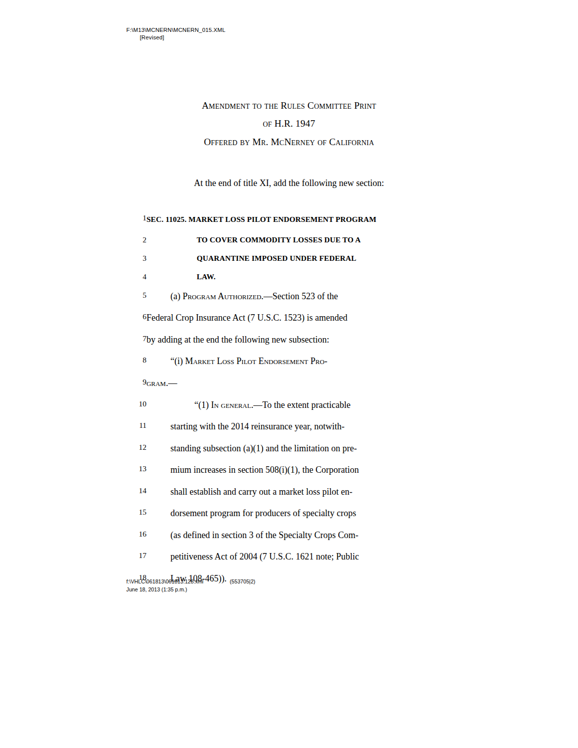F:\M13\MCNERN\MCNERN_015.XML [Revised]
Amendment to the Rules Committee Print
of H.R. 1947
Offered by Mr. McNerney of California
At the end of title XI, add the following new section:
| 1 | SEC. 11025. MARKET LOSS PILOT ENDORSEMENT PROGRAM |
| 2 | TO COVER COMMODITY LOSSES DUE TO A |
| 3 | QUARANTINE IMPOSED UNDER FEDERAL |
| 4 | LAW. |
| 5 | (a) Program Authorized. —Section 523 of the |
| 6 | Federal Crop Insurance Act (7 U.S.C. 1523) is amended |
| 7 | by adding at the end the following new subsection: |
| 8 | “(i) Market Loss Pilot Endorsement Pro- |
| 9 | gram .— |
| 10 | “(1) In general. —To the extent practicable |
| 11 | starting with the 2014 reinsurance year, notwith- |
| 12 | standing subsection (a)(1) and the limitation on pre- |
| 13 | mium increases in section 508(i)(1), the Corporation |
| 14 | shall establish and carry out a market loss pilot en- |
| 15 | dorsement program for producers of specialty crops |
| 16 | (as defined in section 3 of the Specialty Crops Com- |
| 17 | petitiveness Act of 2004 (7 U.S.C. 1621 note; Public |
| 18 | Law 108-465)). |
f:\VHLC\061813\061813.128.xml(553705|2)
June 18, 2013 (1:35 p.m.)